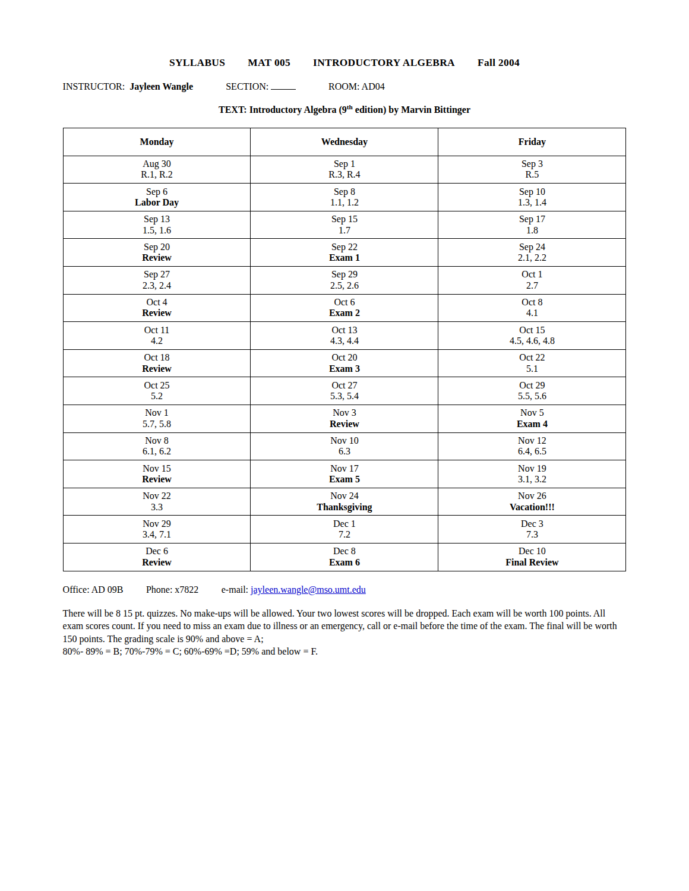SYLLABUS MAT 005 INTRODUCTORY ALGEBRA Fall 2004
INSTRUCTOR: Jayleen Wangle SECTION: ROOM: AD04
TEXT: Introductory Algebra (9th edition) by Marvin Bittinger
| Monday | Wednesday | Friday |
| --- | --- | --- |
| Aug 30 R.1, R.2 | Sep 1 R.3, R.4 | Sep 3 R.5 |
| Sep 6 Labor Day | Sep 8 1.1, 1.2 | Sep 10 1.3, 1.4 |
| Sep 13 1.5, 1.6 | Sep 15 1.7 | Sep 17 1.8 |
| Sep 20 Review | Sep 22 Exam 1 | Sep 24 2.1, 2.2 |
| Sep 27 2.3, 2.4 | Sep 29 2.5, 2.6 | Oct 1 2.7 |
| Oct 4 Review | Oct 6 Exam 2 | Oct 8 4.1 |
| Oct 11 4.2 | Oct 13 4.3, 4.4 | Oct 15 4.5, 4.6, 4.8 |
| Oct 18 Review | Oct 20 Exam 3 | Oct 22 5.1 |
| Oct 25 5.2 | Oct 27 5.3, 5.4 | Oct 29 5.5, 5.6 |
| Nov 1 5.7, 5.8 | Nov 3 Review | Nov 5 Exam 4 |
| Nov 8 6.1, 6.2 | Nov 10 6.3 | Nov 12 6.4, 6.5 |
| Nov 15 Review | Nov 17 Exam 5 | Nov 19 3.1, 3.2 |
| Nov 22 3.3 | Nov 24 Thanksgiving | Nov 26 Vacation!!! |
| Nov 29 3.4, 7.1 | Dec 1 7.2 | Dec 3 7.3 |
| Dec 6 Review | Dec 8 Exam 6 | Dec 10 Final Review |
Office: AD 09B Phone: x7822 e-mail: jayleen.wangle@mso.umt.edu
There will be 8 15 pt. quizzes. No make-ups will be allowed. Your two lowest scores will be dropped. Each exam will be worth 100 points. All exam scores count. If you need to miss an exam due to illness or an emergency, call or e-mail before the time of the exam. The final will be worth 150 points. The grading scale is 90% and above = A;
80%- 89% = B; 70%-79% = C; 60%-69% =D; 59% and below = F.